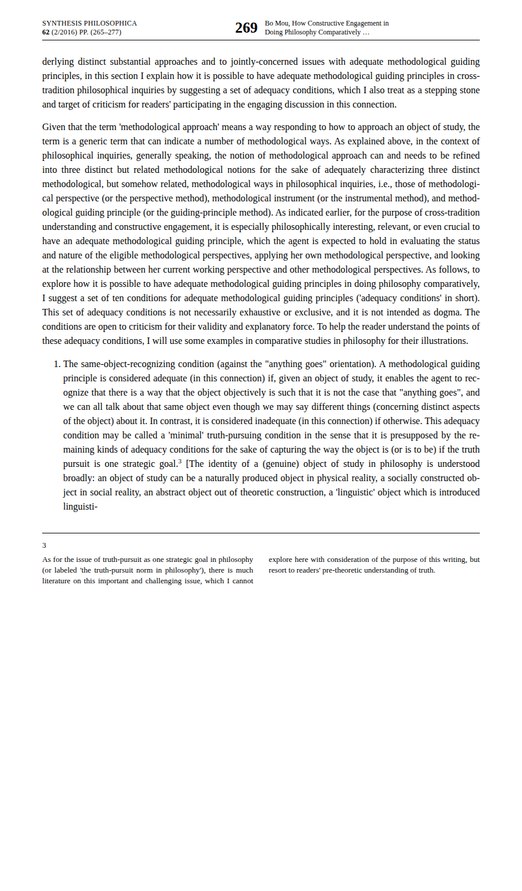Synthesis Philosophica
62 (2/2016) pp. (265–277)
269
Bo Mou, How Constructive Engagement in
Doing Philosophy Comparatively …
derlying distinct substantial approaches and to jointly-concerned issues with adequate methodological guiding principles, in this section I explain how it is possible to have adequate methodological guiding principles in cross-tradition philosophical inquiries by suggesting a set of adequacy conditions, which I also treat as a stepping stone and target of criticism for readers' participating in the engaging discussion in this connection.
Given that the term 'methodological approach' means a way responding to how to approach an object of study, the term is a generic term that can indicate a number of methodological ways. As explained above, in the context of philosophical inquiries, generally speaking, the notion of methodological approach can and needs to be refined into three distinct but related methodological notions for the sake of adequately characterizing three distinct methodological, but somehow related, methodological ways in philosophical inquiries, i.e., those of methodological perspective (or the perspective method), methodological instrument (or the instrumental method), and methodological guiding principle (or the guiding-principle method). As indicated earlier, for the purpose of cross-tradition understanding and constructive engagement, it is especially philosophically interesting, relevant, or even crucial to have an adequate methodological guiding principle, which the agent is expected to hold in evaluating the status and nature of the eligible methodological perspectives, applying her own methodological perspective, and looking at the relationship between her current working perspective and other methodological perspectives. As follows, to explore how it is possible to have adequate methodological guiding principles in doing philosophy comparatively, I suggest a set of ten conditions for adequate methodological guiding principles ('adequacy conditions' in short). This set of adequacy conditions is not necessarily exhaustive or exclusive, and it is not intended as dogma. The conditions are open to criticism for their validity and explanatory force. To help the reader understand the points of these adequacy conditions, I will use some examples in comparative studies in philosophy for their illustrations.
The same-object-recognizing condition (against the "anything goes" orientation). A methodological guiding principle is considered adequate (in this connection) if, given an object of study, it enables the agent to recognize that there is a way that the object objectively is such that it is not the case that "anything goes", and we can all talk about that same object even though we may say different things (concerning distinct aspects of the object) about it. In contrast, it is considered inadequate (in this connection) if otherwise. This adequacy condition may be called a 'minimal' truth-pursuing condition in the sense that it is presupposed by the remaining kinds of adequacy conditions for the sake of capturing the way the object is (or is to be) if the truth pursuit is one strategic goal.3 [The identity of a (genuine) object of study in philosophy is understood broadly: an object of study can be a naturally produced object in physical reality, a socially constructed object in social reality, an abstract object out of theoretic construction, a 'linguistic' object which is introduced linguisti-
3
As for the issue of truth-pursuit as one strategic goal in philosophy (or labeled 'the truth-pursuit norm in philosophy'), there is much literature on this important and challenging issue, which I cannot explore here with consideration of the purpose of this writing, but resort to readers' pre-theoretic understanding of truth.